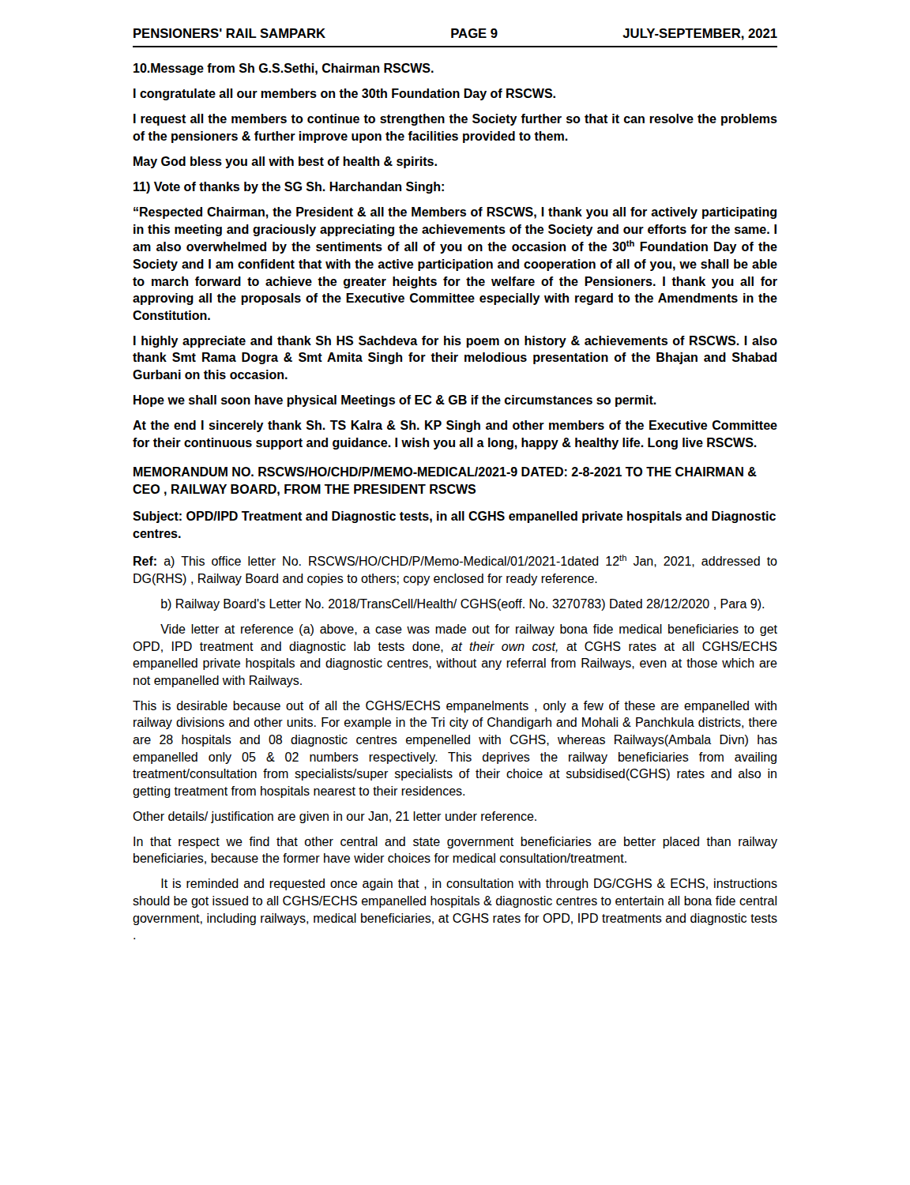PENSIONERS' RAIL SAMPARK PAGE 9 JULY-SEPTEMBER, 2021
10.Message from Sh G.S.Sethi, Chairman RSCWS.
I congratulate all our members on the 30th Foundation Day of RSCWS.
I request all the members to continue to strengthen the Society further so that it can resolve the problems of the pensioners & further improve upon the facilities provided to them.
May God bless you all with best of health & spirits.
11) Vote of thanks by the SG Sh. Harchandan Singh:
“Respected Chairman, the President & all the Members of RSCWS, I thank you all for actively participating in this meeting and graciously appreciating the achievements of the Society and our efforts for the same. I am also overwhelmed by the sentiments of all of you on the occasion of the 30th Foundation Day of the Society and I am confident that with the active participation and cooperation of all of you, we shall be able to march forward to achieve the greater heights for the welfare of the Pensioners. I thank you all for approving all the proposals of the Executive Committee especially with regard to the Amendments in the Constitution.
I highly appreciate and thank Sh HS Sachdeva for his poem on history & achievements of RSCWS. I also thank Smt Rama Dogra & Smt Amita Singh for their melodious presentation of the Bhajan and Shabad Gurbani on this occasion.
Hope we shall soon have physical Meetings of EC & GB if the circumstances so permit.
At the end I sincerely thank Sh. TS Kalra & Sh. KP Singh and other members of the Executive Committee for their continuous support and guidance. I wish you all a long, happy & healthy life. Long live RSCWS.
MEMORANDUM NO. RSCWS/HO/CHD/P/MEMO-MEDICAL/2021-9 DATED: 2-8-2021 TO THE CHAIRMAN & CEO , RAILWAY BOARD, FROM THE PRESIDENT RSCWS
Subject: OPD/IPD Treatment and Diagnostic tests, in all CGHS empanelled private hospitals and Diagnostic centres.
Ref: a) This office letter No. RSCWS/HO/CHD/P/Memo-Medical/01/2021-1dated 12th Jan, 2021, addressed to DG(RHS) , Railway Board and copies to others; copy enclosed for ready reference.
b) Railway Board's Letter No. 2018/TransCell/Health/ CGHS(eoff. No. 3270783) Dated 28/12/2020 , Para 9).
Vide letter at reference (a) above, a case was made out for railway bona fide medical beneficiaries to get OPD, IPD treatment and diagnostic lab tests done, at their own cost, at CGHS rates at all CGHS/ECHS empanelled private hospitals and diagnostic centres, without any referral from Railways, even at those which are not empanelled with Railways.
This is desirable because out of all the CGHS/ECHS empanelments , only a few of these are empanelled with railway divisions and other units. For example in the Tri city of Chandigarh and Mohali & Panchkula districts, there are 28 hospitals and 08 diagnostic centres empenelled with CGHS, whereas Railways(Ambala Divn) has empanelled only 05 & 02 numbers respectively. This deprives the railway beneficiaries from availing treatment/consultation from specialists/super specialists of their choice at subsidised(CGHS) rates and also in getting treatment from hospitals nearest to their residences.
Other details/ justification are given in our Jan, 21 letter under reference.
In that respect we find that other central and state government beneficiaries are better placed than railway beneficiaries, because the former have wider choices for medical consultation/treatment.
It is reminded and requested once again that , in consultation with through DG/CGHS & ECHS, instructions should be got issued to all CGHS/ECHS empanelled hospitals & diagnostic centres to entertain all bona fide central government, including railways, medical beneficiaries, at CGHS rates for OPD, IPD treatments and diagnostic tests .